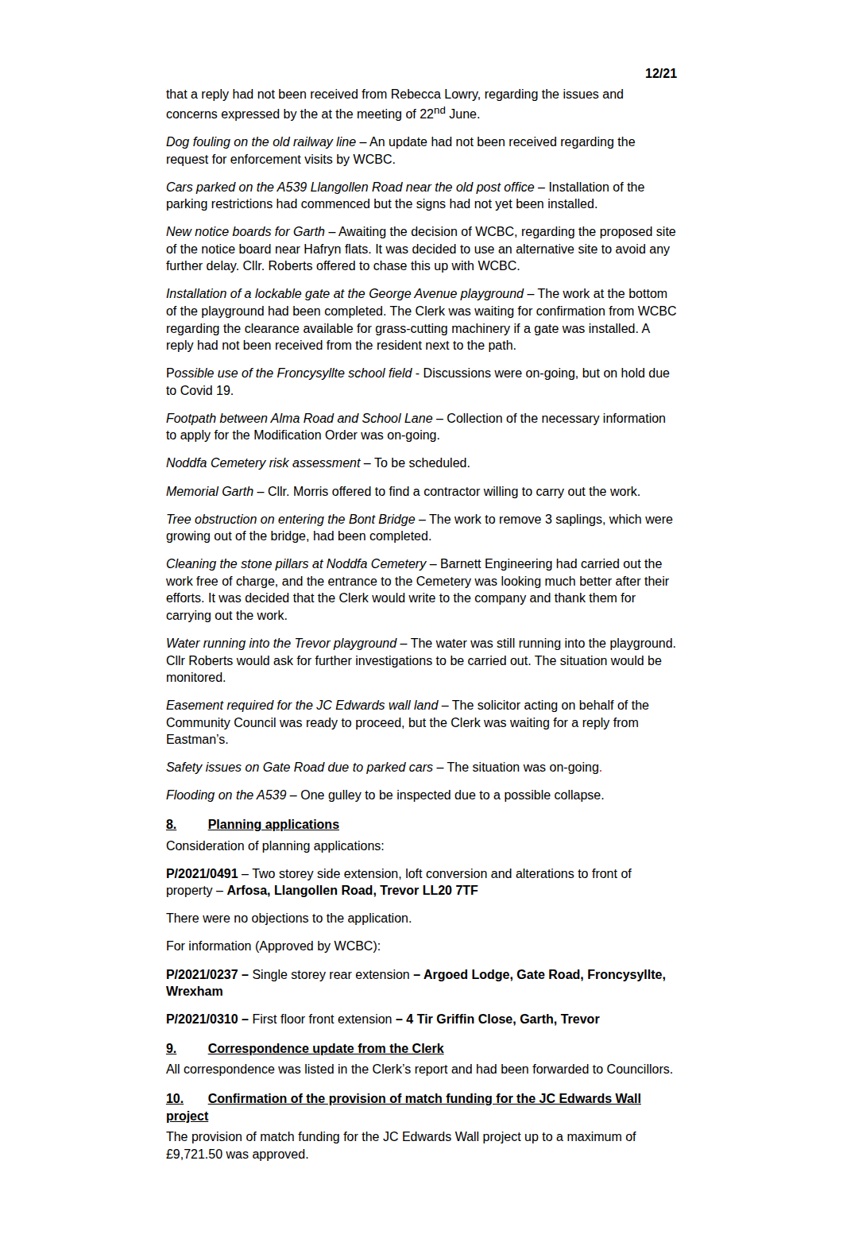12/21
that a reply had not been received from Rebecca Lowry, regarding the issues and concerns expressed by the at the meeting of 22nd June.
Dog fouling on the old railway line – An update had not been received regarding the request for enforcement visits by WCBC.
Cars parked on the A539 Llangollen Road near the old post office – Installation of the parking restrictions had commenced but the signs had not yet been installed.
New notice boards for Garth – Awaiting the decision of WCBC, regarding the proposed site of the notice board near Hafryn flats. It was decided to use an alternative site to avoid any further delay. Cllr. Roberts offered to chase this up with WCBC.
Installation of a lockable gate at the George Avenue playground – The work at the bottom of the playground had been completed. The Clerk was waiting for confirmation from WCBC regarding the clearance available for grass-cutting machinery if a gate was installed. A reply had not been received from the resident next to the path.
Possible use of the Froncysyllte school field - Discussions were on-going, but on hold due to Covid 19.
Footpath between Alma Road and School Lane – Collection of the necessary information to apply for the Modification Order was on-going.
Noddfa Cemetery risk assessment – To be scheduled.
Memorial Garth – Cllr. Morris offered to find a contractor willing to carry out the work.
Tree obstruction on entering the Bont Bridge – The work to remove 3 saplings, which were growing out of the bridge, had been completed.
Cleaning the stone pillars at Noddfa Cemetery – Barnett Engineering had carried out the work free of charge, and the entrance to the Cemetery was looking much better after their efforts. It was decided that the Clerk would write to the company and thank them for carrying out the work.
Water running into the Trevor playground – The water was still running into the playground. Cllr Roberts would ask for further investigations to be carried out. The situation would be monitored.
Easement required for the JC Edwards wall land – The solicitor acting on behalf of the Community Council was ready to proceed, but the Clerk was waiting for a reply from Eastman’s.
Safety issues on Gate Road due to parked cars – The situation was on-going.
Flooding on the A539 – One gulley to be inspected due to a possible collapse.
8. Planning applications
Consideration of planning applications:
P/2021/0491 – Two storey side extension, loft conversion and alterations to front of property – Arfosa, Llangollen Road, Trevor LL20 7TF
There were no objections to the application.
For information (Approved by WCBC):
P/2021/0237 – Single storey rear extension – Argoed Lodge, Gate Road, Froncysyllte, Wrexham
P/2021/0310 – First floor front extension – 4 Tir Griffin Close, Garth, Trevor
9. Correspondence update from the Clerk
All correspondence was listed in the Clerk’s report and had been forwarded to Councillors.
10. Confirmation of the provision of match funding for the JC Edwards Wall project
The provision of match funding for the JC Edwards Wall project up to a maximum of £9,721.50 was approved.